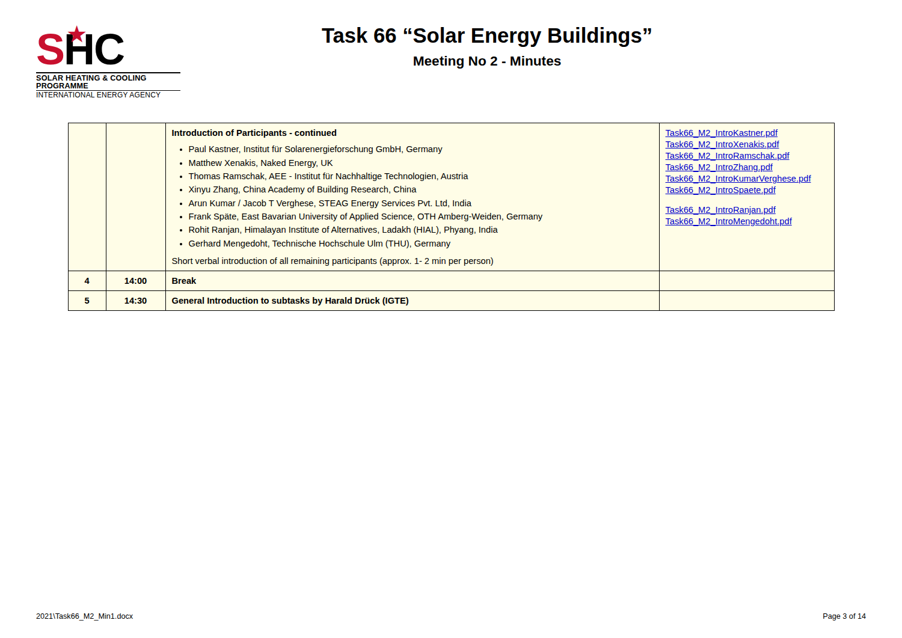SHC ★
SOLAR HEATING & COOLING PROGRAMME
INTERNATIONAL ENERGY AGENCY
Task 66 “Solar Energy Buildings”
Meeting No 2 - Minutes
| | | Introduction of Participants - continued Paul Kastner, Institut für Solarenergieforschung GmbH, Germany Matthew Xenakis, Naked Energy, UK Thomas Ramschak, AEE - Institut für Nachhaltige Technologien, Austria Xinyu Zhang, China Academy of Building Research, China Arun Kumar / Jacob T Verghese, STEAG Energy Services Pvt. Ltd, India Frank Späte, East Bavarian University of Applied Science, OTH Amberg-Weiden, Germany Rohit Ranjan, Himalayan Institute of Alternatives, Ladakh (HIAL), Phyang, India Gerhard Mengedoht, Technische Hochschule Ulm (THU), Germany Short verbal introduction of all remaining participants (approx. 1- 2 min per person) | Task66_M2_IntroKastner.pdf Task66_M2_IntroXenakis.pdf Task66_M2_IntroRamschak.pdf Task66_M2_IntroZhang.pdf Task66_M2_IntroKumarVerghese.pdf Task66_M2_IntroSpaete.pdf Task66_M2_IntroRanjan.pdf Task66_M2_IntroMengedoht.pdf |
| 4 | 14:00 | Break | |
| 5 | 14:30 | General Introduction to subtasks by Harald Drück (IGTE) | |
2021\Task66_M2_Min1.docx
Page 3 of 14